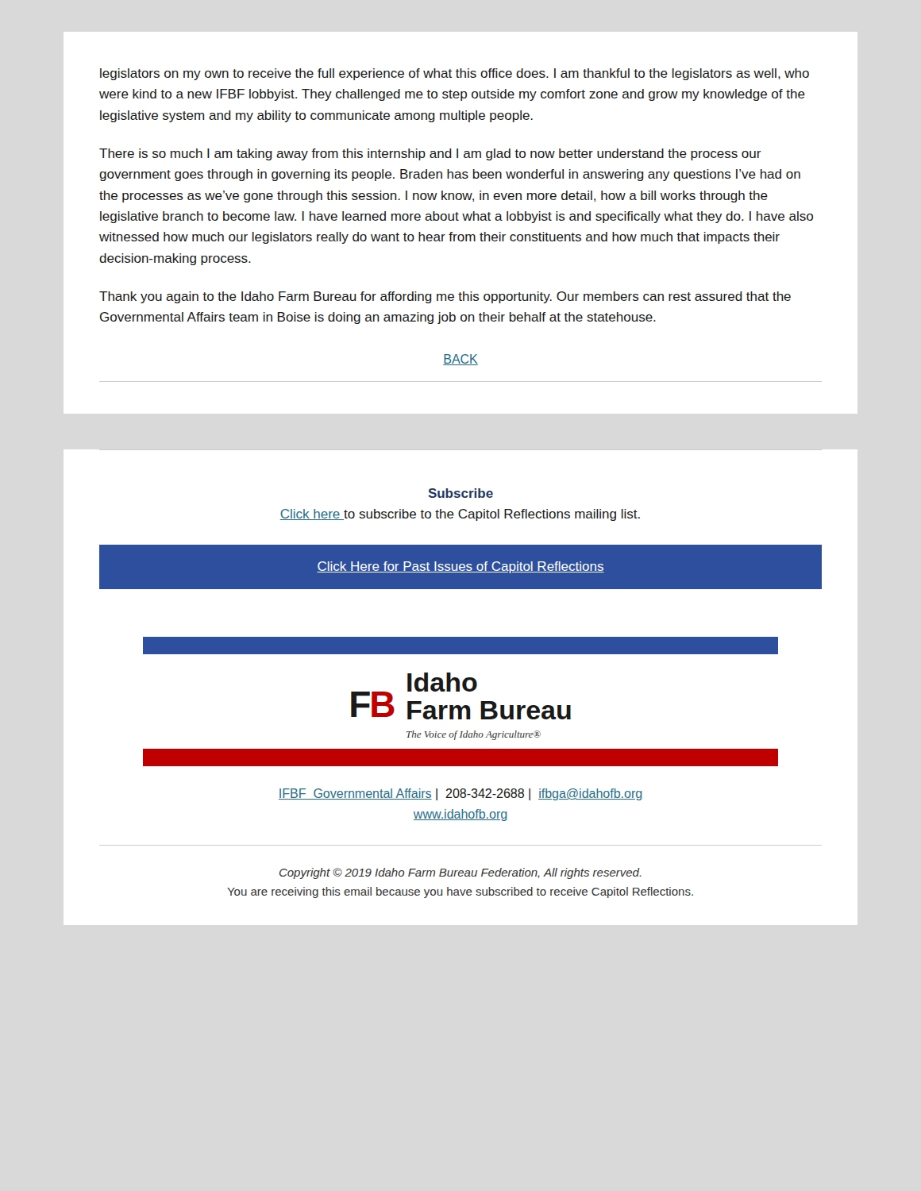legislators on my own to receive the full experience of what this office does. I am thankful to the legislators as well, who were kind to a new IFBF lobbyist. They challenged me to step outside my comfort zone and grow my knowledge of the legislative system and my ability to communicate among multiple people.
There is so much I am taking away from this internship and I am glad to now better understand the process our government goes through in governing its people. Braden has been wonderful in answering any questions I’ve had on the processes as we’ve gone through this session. I now know, in even more detail, how a bill works through the legislative branch to become law. I have learned more about what a lobbyist is and specifically what they do. I have also witnessed how much our legislators really do want to hear from their constituents and how much that impacts their decision-making process.
Thank you again to the Idaho Farm Bureau for affording me this opportunity. Our members can rest assured that the Governmental Affairs team in Boise is doing an amazing job on their behalf at the statehouse.
BACK
Subscribe
Click here to subscribe to the Capitol Reflections mailing list.
Click Here for Past Issues of Capitol Reflections
FB
Idaho
Farm Bureau
The Voice of Idaho Agriculture®
IFBF Governmental Affairs | 208-342-2688 | ifbga@idahofb.org
www.idahofb.org
Copyright © 2019 Idaho Farm Bureau Federation, All rights reserved.
You are receiving this email because you have subscribed to receive Capitol Reflections.